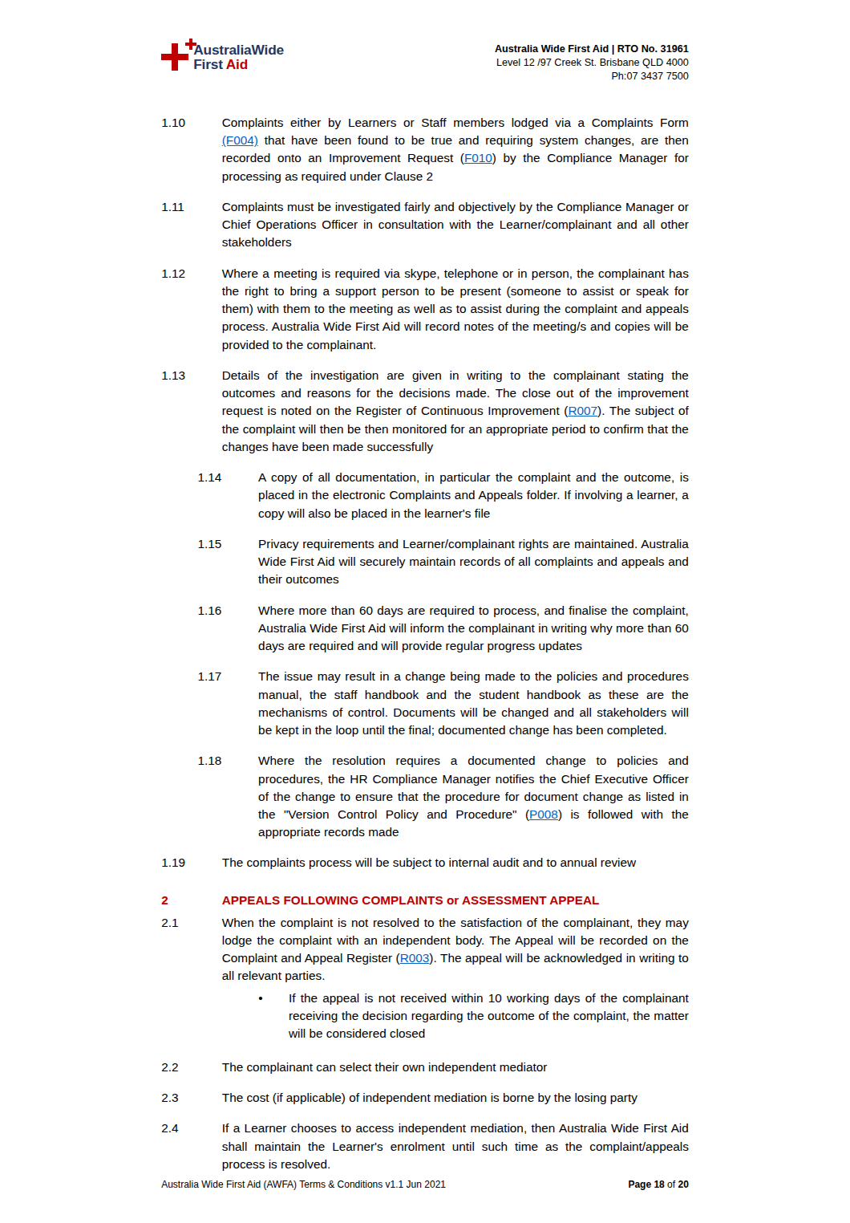AustraliaWide
First Aid
Australia Wide First Aid | RTO No. 31961
Level 12 /97 Creek St. Brisbane QLD 4000
Ph:07 3437 7500
1.10
Complaints either by Learners or Staff members lodged via a Complaints Form (F004) that have been found to be true and requiring system changes, are then recorded onto an Improvement Request (F010) by the Compliance Manager for processing as required under Clause 2
1.11
Complaints must be investigated fairly and objectively by the Compliance Manager or Chief Operations Officer in consultation with the Learner/complainant and all other stakeholders
1.12
Where a meeting is required via skype, telephone or in person, the complainant has the right to bring a support person to be present (someone to assist or speak for them) with them to the meeting as well as to assist during the complaint and appeals process. Australia Wide First Aid will record notes of the meeting/s and copies will be provided to the complainant.
1.13
Details of the investigation are given in writing to the complainant stating the outcomes and reasons for the decisions made. The close out of the improvement request is noted on the Register of Continuous Improvement (R007). The subject of the complaint will then be then monitored for an appropriate period to confirm that the changes have been made successfully
1.14
A copy of all documentation, in particular the complaint and the outcome, is placed in the electronic Complaints and Appeals folder. If involving a learner, a copy will also be placed in the learner's file
1.15
Privacy requirements and Learner/complainant rights are maintained. Australia Wide First Aid will securely maintain records of all complaints and appeals and their outcomes
1.16
Where more than 60 days are required to process, and finalise the complaint, Australia Wide First Aid will inform the complainant in writing why more than 60 days are required and will provide regular progress updates
1.17
The issue may result in a change being made to the policies and procedures manual, the staff handbook and the student handbook as these are the mechanisms of control. Documents will be changed and all stakeholders will be kept in the loop until the final; documented change has been completed.
1.18
Where the resolution requires a documented change to policies and procedures, the HR Compliance Manager notifies the Chief Executive Officer of the change to ensure that the procedure for document change as listed in the "Version Control Policy and Procedure" (P008) is followed with the appropriate records made
1.19
The complaints process will be subject to internal audit and to annual review
2 APPEALS FOLLOWING COMPLAINTS or ASSESSMENT APPEAL
2.1
When the complaint is not resolved to the satisfaction of the complainant, they may lodge the complaint with an independent body. The Appeal will be recorded on the Complaint and Appeal Register (R003). The appeal will be acknowledged in writing to all relevant parties.
If the appeal is not received within 10 working days of the complainant receiving the decision regarding the outcome of the complaint, the matter will be considered closed
2.2
The complainant can select their own independent mediator
2.3
The cost (if applicable) of independent mediation is borne by the losing party
2.4
If a Learner chooses to access independent mediation, then Australia Wide First Aid shall maintain the Learner's enrolment until such time as the complaint/appeals process is resolved.
Australia Wide First Aid (AWFA) Terms & Conditions v1.1 Jun 2021
Page 18 of 20